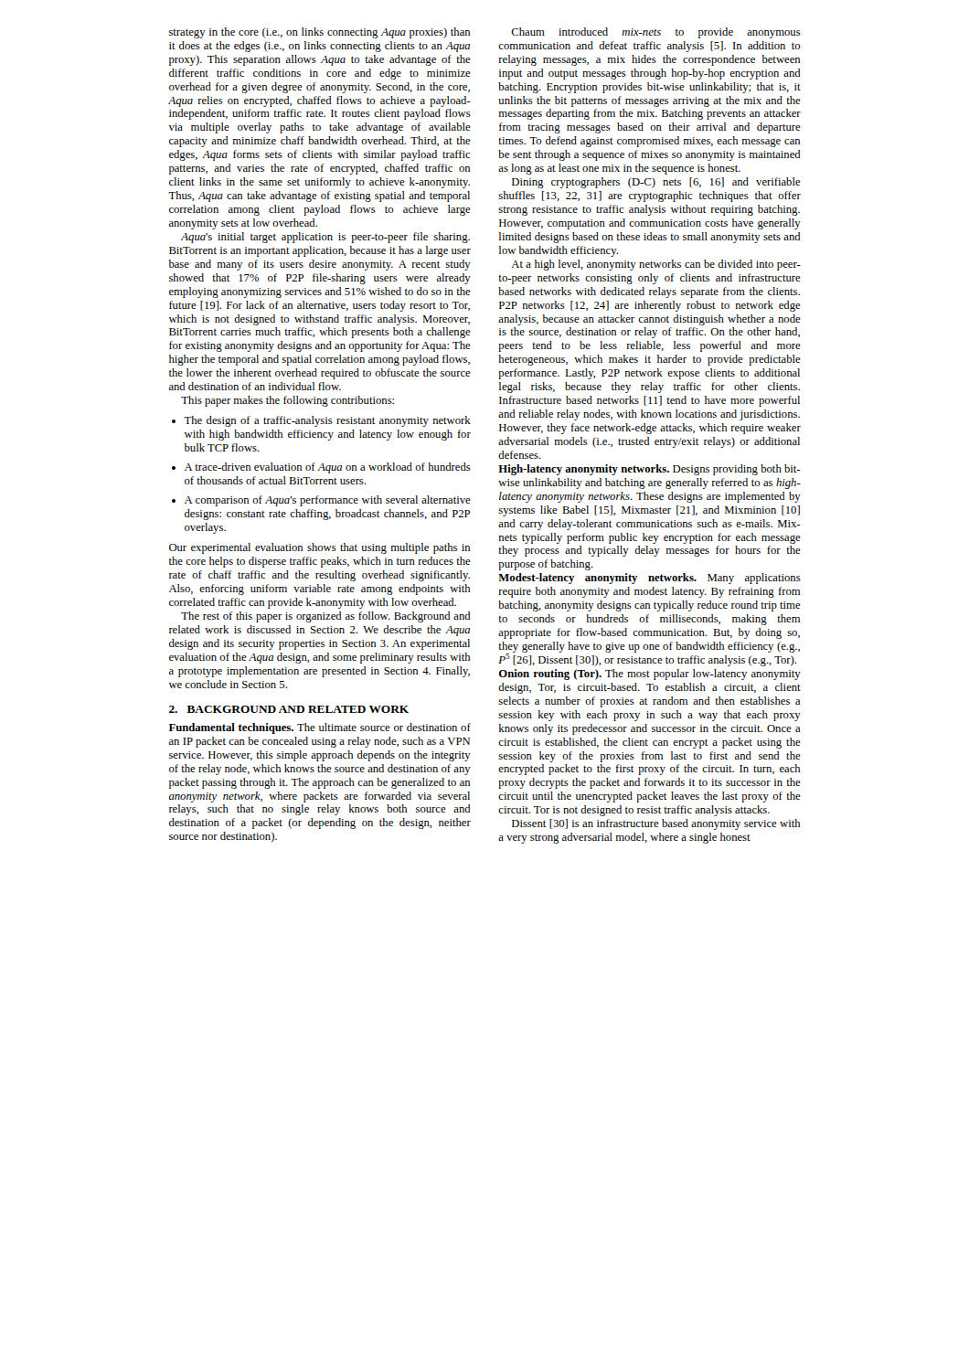strategy in the core (i.e., on links connecting Aqua proxies) than it does at the edges (i.e., on links connecting clients to an Aqua proxy). This separation allows Aqua to take advantage of the different traffic conditions in core and edge to minimize overhead for a given degree of anonymity. Second, in the core, Aqua relies on encrypted, chaffed flows to achieve a payload-independent, uniform traffic rate. It routes client payload flows via multiple overlay paths to take advantage of available capacity and minimize chaff bandwidth overhead. Third, at the edges, Aqua forms sets of clients with similar payload traffic patterns, and varies the rate of encrypted, chaffed traffic on client links in the same set uniformly to achieve k-anonymity. Thus, Aqua can take advantage of existing spatial and temporal correlation among client payload flows to achieve large anonymity sets at low overhead.
Aqua's initial target application is peer-to-peer file sharing. BitTorrent is an important application, because it has a large user base and many of its users desire anonymity. A recent study showed that 17% of P2P file-sharing users were already employing anonymizing services and 51% wished to do so in the future [19]. For lack of an alternative, users today resort to Tor, which is not designed to withstand traffic analysis. Moreover, BitTorrent carries much traffic, which presents both a challenge for existing anonymity designs and an opportunity for Aqua: The higher the temporal and spatial correlation among payload flows, the lower the inherent overhead required to obfuscate the source and destination of an individual flow.
This paper makes the following contributions:
The design of a traffic-analysis resistant anonymity network with high bandwidth efficiency and latency low enough for bulk TCP flows.
A trace-driven evaluation of Aqua on a workload of hundreds of thousands of actual BitTorrent users.
A comparison of Aqua's performance with several alternative designs: constant rate chaffing, broadcast channels, and P2P overlays.
Our experimental evaluation shows that using multiple paths in the core helps to disperse traffic peaks, which in turn reduces the rate of chaff traffic and the resulting overhead significantly. Also, enforcing uniform variable rate among endpoints with correlated traffic can provide k-anonymity with low overhead.
The rest of this paper is organized as follow. Background and related work is discussed in Section 2. We describe the Aqua design and its security properties in Section 3. An experimental evaluation of the Aqua design, and some preliminary results with a prototype implementation are presented in Section 4. Finally, we conclude in Section 5.
2. BACKGROUND AND RELATED WORK
Fundamental techniques. The ultimate source or destination of an IP packet can be concealed using a relay node, such as a VPN service. However, this simple approach depends on the integrity of the relay node, which knows the source and destination of any packet passing through it. The approach can be generalized to an anonymity network, where packets are forwarded via several relays, such that no single relay knows both source and destination of a packet (or depending on the design, neither source nor destination).
Chaum introduced mix-nets to provide anonymous communication and defeat traffic analysis [5]. In addition to relaying messages, a mix hides the correspondence between input and output messages through hop-by-hop encryption and batching. Encryption provides bit-wise unlinkability; that is, it unlinks the bit patterns of messages arriving at the mix and the messages departing from the mix. Batching prevents an attacker from tracing messages based on their arrival and departure times. To defend against compromised mixes, each message can be sent through a sequence of mixes so anonymity is maintained as long as at least one mix in the sequence is honest.
Dining cryptographers (D-C) nets [6, 16] and verifiable shuffles [13, 22, 31] are cryptographic techniques that offer strong resistance to traffic analysis without requiring batching. However, computation and communication costs have generally limited designs based on these ideas to small anonymity sets and low bandwidth efficiency.
At a high level, anonymity networks can be divided into peer-to-peer networks consisting only of clients and infrastructure based networks with dedicated relays separate from the clients. P2P networks [12, 24] are inherently robust to network edge analysis, because an attacker cannot distinguish whether a node is the source, destination or relay of traffic. On the other hand, peers tend to be less reliable, less powerful and more heterogeneous, which makes it harder to provide predictable performance. Lastly, P2P network expose clients to additional legal risks, because they relay traffic for other clients. Infrastructure based networks [11] tend to have more powerful and reliable relay nodes, with known locations and jurisdictions. However, they face network-edge attacks, which require weaker adversarial models (i.e., trusted entry/exit relays) or additional defenses.
High-latency anonymity networks. Designs providing both bit-wise unlinkability and batching are generally referred to as high-latency anonymity networks. These designs are implemented by systems like Babel [15], Mixmaster [21], and Mixminion [10] and carry delay-tolerant communications such as e-mails. Mix-nets typically perform public key encryption for each message they process and typically delay messages for hours for the purpose of batching.
Modest-latency anonymity networks. Many applications require both anonymity and modest latency. By refraining from batching, anonymity designs can typically reduce round trip time to seconds or hundreds of milliseconds, making them appropriate for flow-based communication. But, by doing so, they generally have to give up one of bandwidth efficiency (e.g., P5 [26], Dissent [30]), or resistance to traffic analysis (e.g., Tor).
Onion routing (Tor). The most popular low-latency anonymity design, Tor, is circuit-based. To establish a circuit, a client selects a number of proxies at random and then establishes a session key with each proxy in such a way that each proxy knows only its predecessor and successor in the circuit. Once a circuit is established, the client can encrypt a packet using the session key of the proxies from last to first and send the encrypted packet to the first proxy of the circuit. In turn, each proxy decrypts the packet and forwards it to its successor in the circuit until the unencrypted packet leaves the last proxy of the circuit. Tor is not designed to resist traffic analysis attacks.
Dissent [30] is an infrastructure based anonymity service with a very strong adversarial model, where a single honest